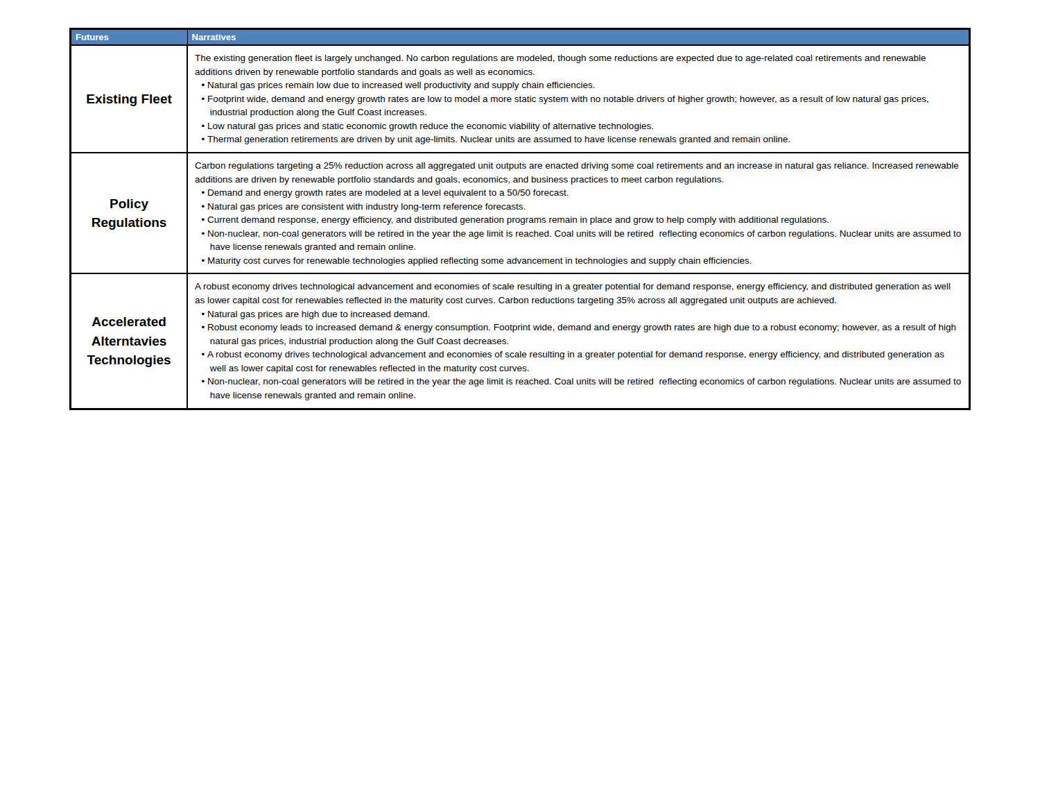| Futures | Narratives |
| --- | --- |
| Existing Fleet | The existing generation fleet is largely unchanged. No carbon regulations are modeled, though some reductions are expected due to age-related coal retirements and renewable additions driven by renewable portfolio standards and goals as well as economics. Natural gas prices remain low due to increased well productivity and supply chain efficiencies. Footprint wide, demand and energy growth rates are low to model a more static system with no notable drivers of higher growth; however, as a result of low natural gas prices, industrial production along the Gulf Coast increases. Low natural gas prices and static economic growth reduce the economic viability of alternative technologies. Thermal generation retirements are driven by unit age-limits. Nuclear units are assumed to have license renewals granted and remain online. |
| Policy Regulations | Carbon regulations targeting a 25% reduction across all aggregated unit outputs are enacted driving some coal retirements and an increase in natural gas reliance. Increased renewable additions are driven by renewable portfolio standards and goals, economics, and business practices to meet carbon regulations. Demand and energy growth rates are modeled at a level equivalent to a 50/50 forecast. Natural gas prices are consistent with industry long-term reference forecasts. Current demand response, energy efficiency, and distributed generation programs remain in place and grow to help comply with additional regulations. Non-nuclear, non-coal generators will be retired in the year the age limit is reached. Coal units will be retired reflecting economics of carbon regulations. Nuclear units are assumed to have license renewals granted and remain online. Maturity cost curves for renewable technologies applied reflecting some advancement in technologies and supply chain efficiencies. |
| Accelerated Alterntavies Technologies | A robust economy drives technological advancement and economies of scale resulting in a greater potential for demand response, energy efficiency, and distributed generation as well as lower capital cost for renewables reflected in the maturity cost curves. Carbon reductions targeting 35% across all aggregated unit outputs are achieved. Natural gas prices are high due to increased demand. Robust economy leads to increased demand & energy consumption. Footprint wide, demand and energy growth rates are high due to a robust economy; however, as a result of high natural gas prices, industrial production along the Gulf Coast decreases. A robust economy drives technological advancement and economies of scale resulting in a greater potential for demand response, energy efficiency, and distributed generation as well as lower capital cost for renewables reflected in the maturity cost curves. Non-nuclear, non-coal generators will be retired in the year the age limit is reached. Coal units will be retired reflecting economics of carbon regulations. Nuclear units are assumed to have license renewals granted and remain online. |